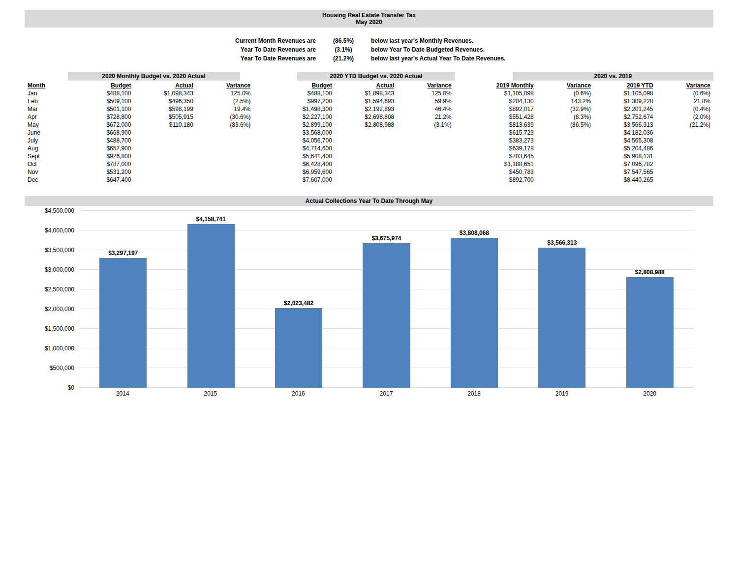Housing Real Estate Transfer Tax
May 2020
| Current Month Revenues are | (86.5%) | below last year's Monthly Revenues. |
| Year To Date Revenues are | (3.1%) | below Year To Date Budgeted Revenues. |
| Year To Date Revenues are | (21.2%) | below last year's Actual Year To Date Revenues. |
2020 Monthly Budget vs. 2020 Actual
2020 YTD Budget vs. 2020 Actual
2020 vs. 2019
| Month | Budget | Actual | Variance | | Budget | Actual | Variance | | 2019 Monthly | Variance | 2019 YTD | Variance |
| --- | --- | --- | --- | --- | --- | --- | --- | --- | --- | --- | --- | --- |
| Jan | $488,100 | $1,098,343 | 125.0% | | $488,100 | $1,098,343 | 125.0% | | $1,105,098 | (0.6%) | $1,105,098 | (0.6%) |
| Feb | $509,100 | $496,350 | (2.5%) | | $997,200 | $1,594,693 | 59.9% | | $204,130 | 143.2% | $1,309,228 | 21.8% |
| Mar | $501,100 | $598,199 | 19.4% | | $1,498,300 | $2,192,893 | 46.4% | | $892,017 | (32.9%) | $2,201,245 | (0.4%) |
| Apr | $728,800 | $505,915 | (30.6%) | | $2,227,100 | $2,698,808 | 21.2% | | $551,428 | (8.3%) | $2,752,674 | (2.0%) |
| May | $672,000 | $110,180 | (83.6%) | | $2,899,100 | $2,808,988 | (3.1%) | | $813,639 | (86.5%) | $3,566,313 | (21.2%) |
| June | $668,900 | | | | $3,568,000 | | | | $615,723 | | $4,182,036 | |
| July | $488,700 | | | | $4,056,700 | | | | $383,273 | | $4,565,308 | |
| Aug | $657,900 | | | | $4,714,600 | | | | $639,178 | | $5,204,486 | |
| Sept | $926,800 | | | | $5,641,400 | | | | $703,645 | | $5,908,131 | |
| Oct | $787,000 | | | | $6,428,400 | | | | $1,188,651 | | $7,096,782 | |
| Nov | $531,200 | | | | $6,959,600 | | | | $450,783 | | $7,547,565 | |
| Dec | $647,400 | | | | $7,607,000 | | | | $892,700 | | $8,440,265 | |
Actual Collections Year To Date Through May
$4,500,000
$4,000,000
$3,500,000
$3,000,000
$2,500,000
$2,000,000
$1,500,000
$1,000,000
$500,000
$0
$3,297,197
$4,158,741
$2,023,482
$3,675,974
$3,808,068
$3,566,313
$2,808,988
2014
2015
2016
2017
2018
2019
2020